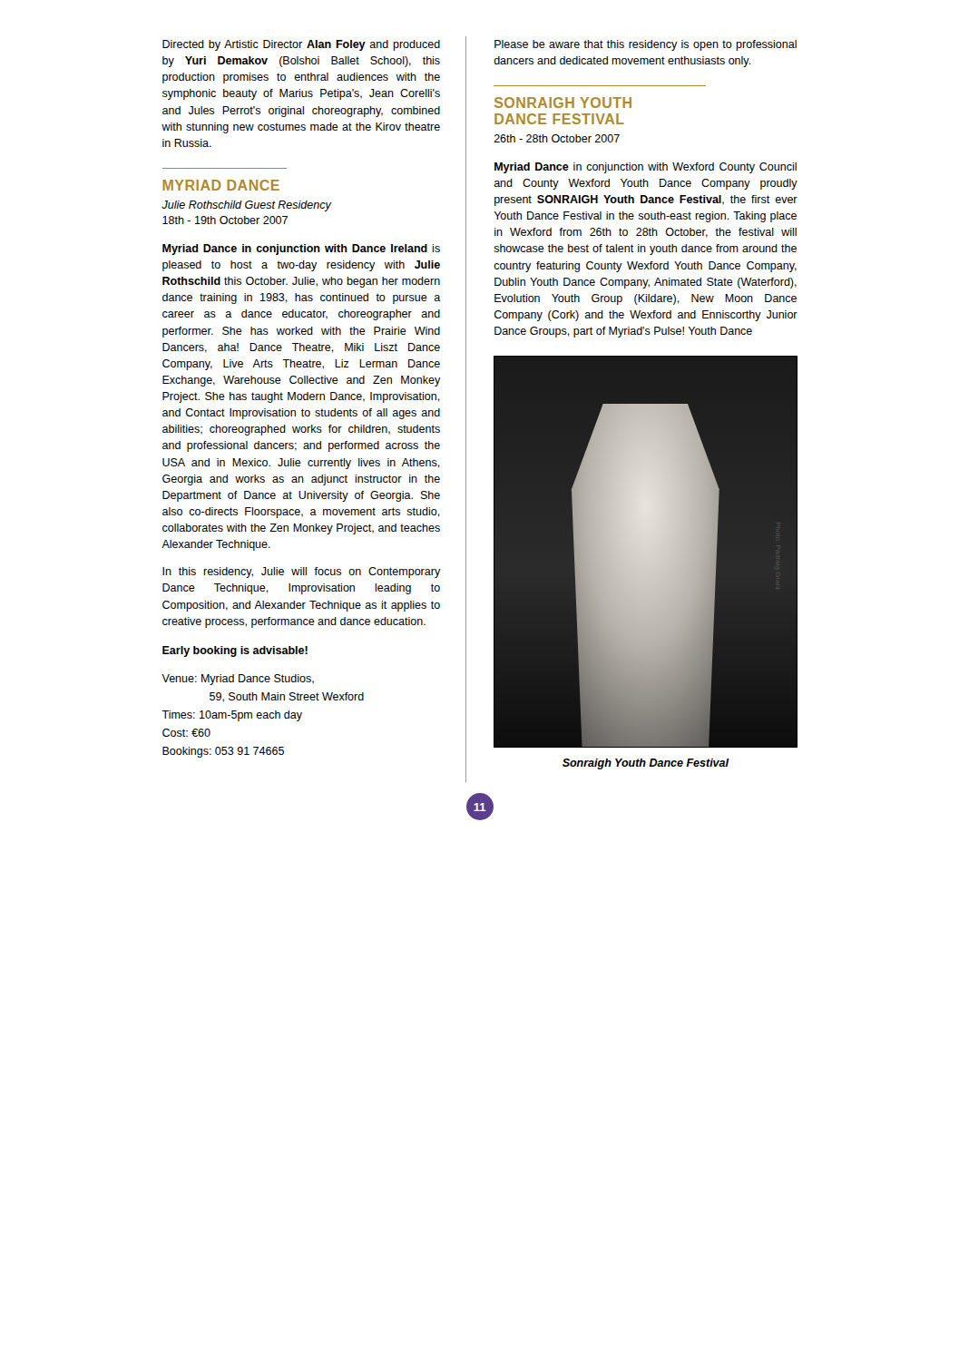Directed by Artistic Director Alan Foley and produced by Yuri Demakov (Bolshoi Ballet School), this production promises to enthral audiences with the symphonic beauty of Marius Petipa's, Jean Corelli's and Jules Perrot's original choreography, combined with stunning new costumes made at the Kirov theatre in Russia.
Myriad Dance
Julie Rothschild Guest Residency
18th - 19th October 2007
Myriad Dance in conjunction with Dance Ireland is pleased to host a two-day residency with Julie Rothschild this October. Julie, who began her modern dance training in 1983, has continued to pursue a career as a dance educator, choreographer and performer. She has worked with the Prairie Wind Dancers, aha! Dance Theatre, Miki Liszt Dance Company, Live Arts Theatre, Liz Lerman Dance Exchange, Warehouse Collective and Zen Monkey Project. She has taught Modern Dance, Improvisation, and Contact Improvisation to students of all ages and abilities; choreographed works for children, students and professional dancers; and performed across the USA and in Mexico. Julie currently lives in Athens, Georgia and works as an adjunct instructor in the Department of Dance at University of Georgia. She also co-directs Floorspace, a movement arts studio, collaborates with the Zen Monkey Project, and teaches Alexander Technique.
In this residency, Julie will focus on Contemporary Dance Technique, Improvisation leading to Composition, and Alexander Technique as it applies to creative process, performance and dance education.
Early booking is advisable!
Venue: Myriad Dance Studios,
59, South Main Street Wexford
Times: 10am-5pm each day
Cost: €60
Bookings: 053 91 74665
Please be aware that this residency is open to professional dancers and dedicated movement enthusiasts only.
Sonraigh Youth
Dance Festival
26th - 28th October 2007
Myriad Dance in conjunction with Wexford County Council and County Wexford Youth Dance Company proudly present SONRAIGH Youth Dance Festival, the first ever Youth Dance Festival in the south-east region. Taking place in Wexford from 26th to 28th October, the festival will showcase the best of talent in youth dance from around the country featuring County Wexford Youth Dance Company, Dublin Youth Dance Company, Animated State (Waterford), Evolution Youth Group (Kildare), New Moon Dance Company (Cork) and the Wexford and Enniscorthy Junior Dance Groups, part of Myriad's Pulse! Youth Dance
Photo: Padraig Grant
Sonraigh Youth Dance Festival
11